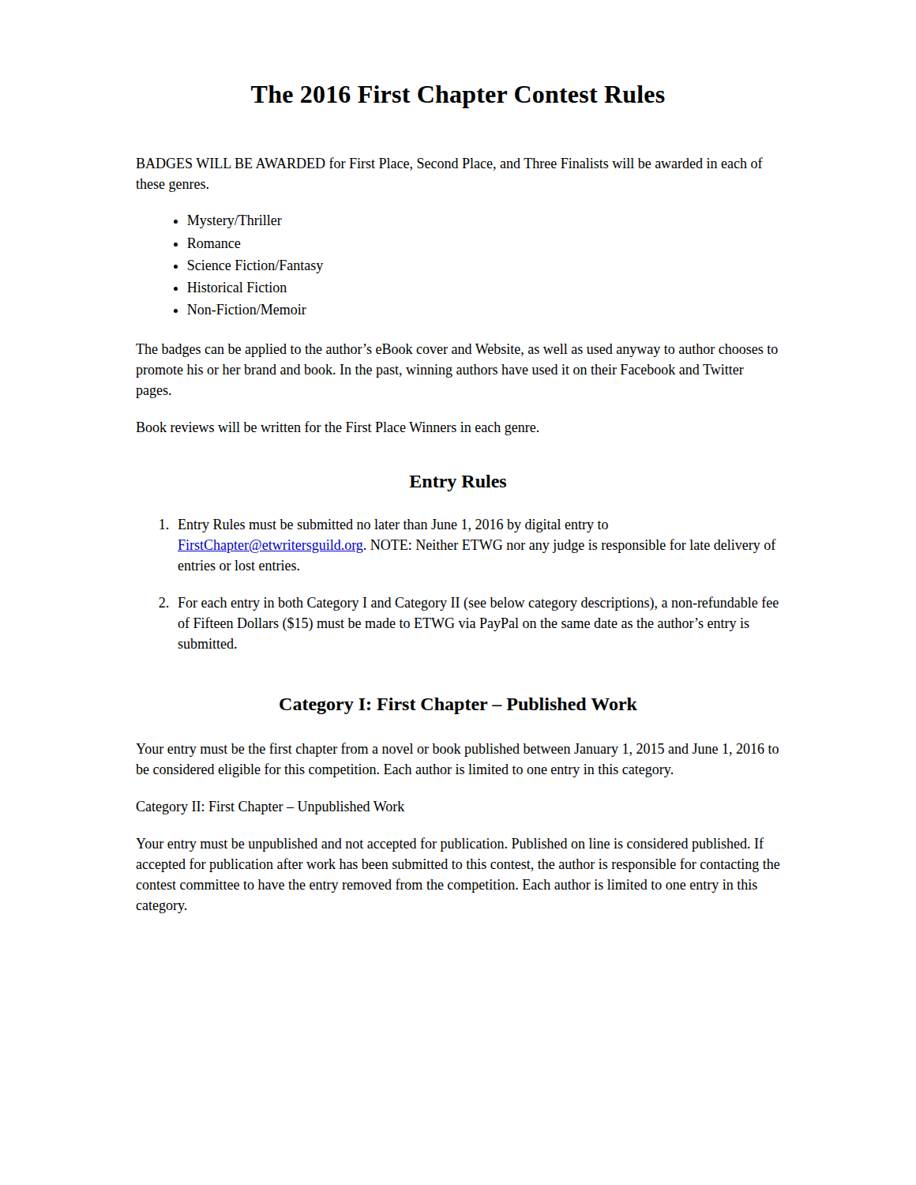The 2016 First Chapter Contest Rules
BADGES WILL BE AWARDED for First Place, Second Place, and Three Finalists will be awarded in each of these genres.
Mystery/Thriller
Romance
Science Fiction/Fantasy
Historical Fiction
Non-Fiction/Memoir
The badges can be applied to the author’s eBook cover and Website, as well as used anyway to author chooses to promote his or her brand and book. In the past, winning authors have used it on their Facebook and Twitter pages.
Book reviews will be written for the First Place Winners in each genre.
Entry Rules
Entry Rules must be submitted no later than June 1, 2016 by digital entry to FirstChapter@etwritersguild.org. NOTE: Neither ETWG nor any judge is responsible for late delivery of entries or lost entries.
For each entry in both Category I and Category II (see below category descriptions), a non-refundable fee of Fifteen Dollars ($15) must be made to ETWG via PayPal on the same date as the author’s entry is submitted.
Category I: First Chapter – Published Work
Your entry must be the first chapter from a novel or book published between January 1, 2015 and June 1, 2016 to be considered eligible for this competition. Each author is limited to one entry in this category.
Category II: First Chapter – Unpublished Work
Your entry must be unpublished and not accepted for publication. Published on line is considered published. If accepted for publication after work has been submitted to this contest, the author is responsible for contacting the contest committee to have the entry removed from the competition. Each author is limited to one entry in this category.